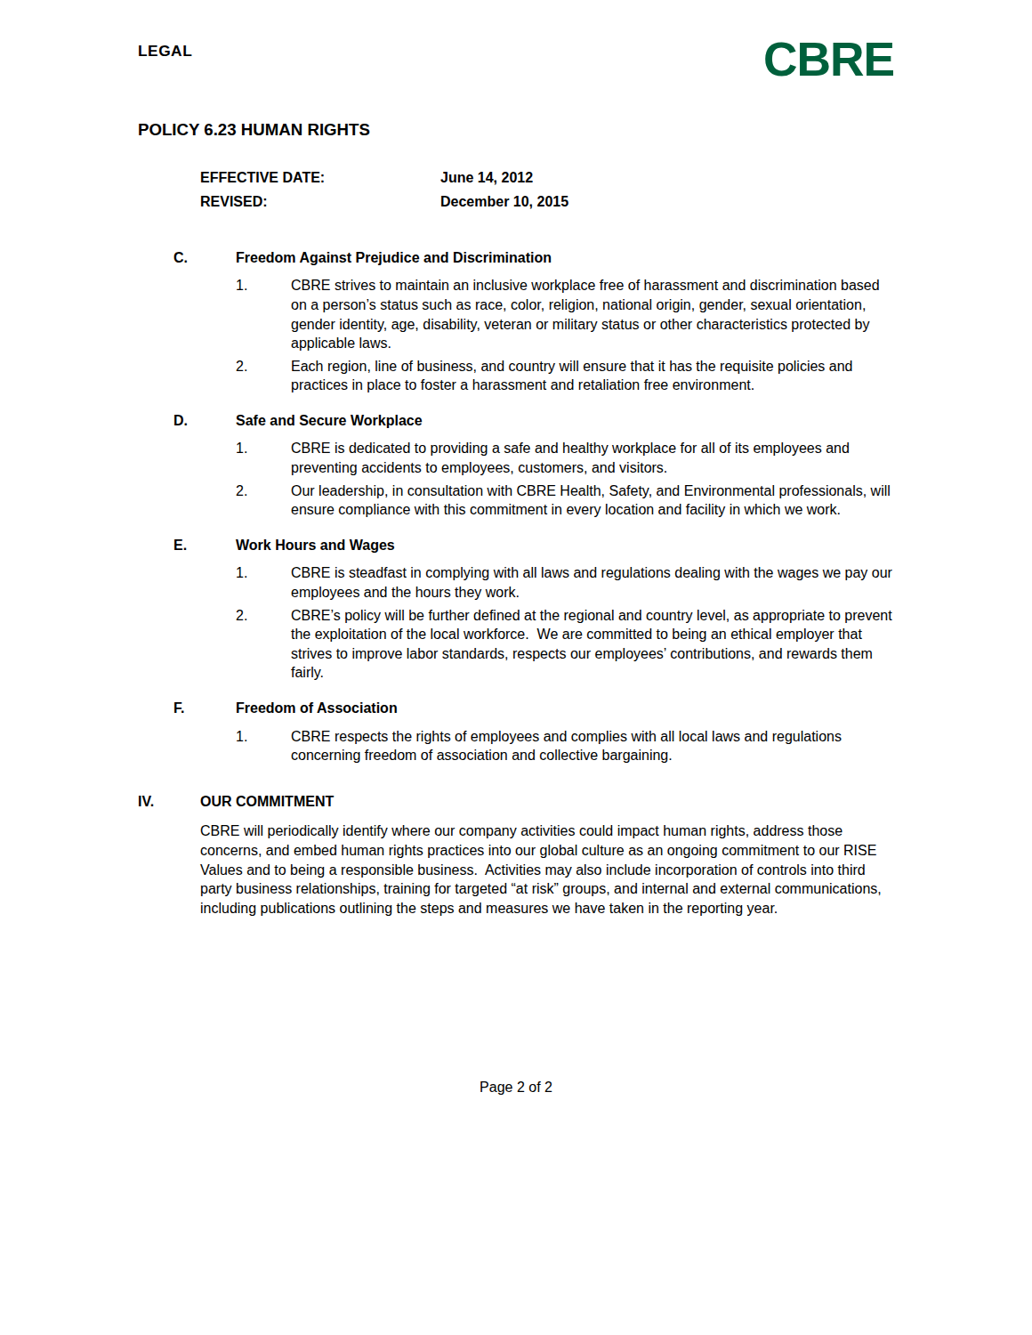LEGAL
CBRE
POLICY 6.23 HUMAN RIGHTS
| EFFECTIVE DATE: | June 14, 2012 |
| REVISED: | December 10, 2015 |
C. Freedom Against Prejudice and Discrimination
1. CBRE strives to maintain an inclusive workplace free of harassment and discrimination based on a person’s status such as race, color, religion, national origin, gender, sexual orientation, gender identity, age, disability, veteran or military status or other characteristics protected by applicable laws.
2. Each region, line of business, and country will ensure that it has the requisite policies and practices in place to foster a harassment and retaliation free environment.
D. Safe and Secure Workplace
1. CBRE is dedicated to providing a safe and healthy workplace for all of its employees and preventing accidents to employees, customers, and visitors.
2. Our leadership, in consultation with CBRE Health, Safety, and Environmental professionals, will ensure compliance with this commitment in every location and facility in which we work.
E. Work Hours and Wages
1. CBRE is steadfast in complying with all laws and regulations dealing with the wages we pay our employees and the hours they work.
2. CBRE’s policy will be further defined at the regional and country level, as appropriate to prevent the exploitation of the local workforce. We are committed to being an ethical employer that strives to improve labor standards, respects our employees’ contributions, and rewards them fairly.
F. Freedom of Association
1. CBRE respects the rights of employees and complies with all local laws and regulations concerning freedom of association and collective bargaining.
IV. OUR COMMITMENT
CBRE will periodically identify where our company activities could impact human rights, address those concerns, and embed human rights practices into our global culture as an ongoing commitment to our RISE Values and to being a responsible business. Activities may also include incorporation of controls into third party business relationships, training for targeted “at risk” groups, and internal and external communications, including publications outlining the steps and measures we have taken in the reporting year.
Page 2 of 2